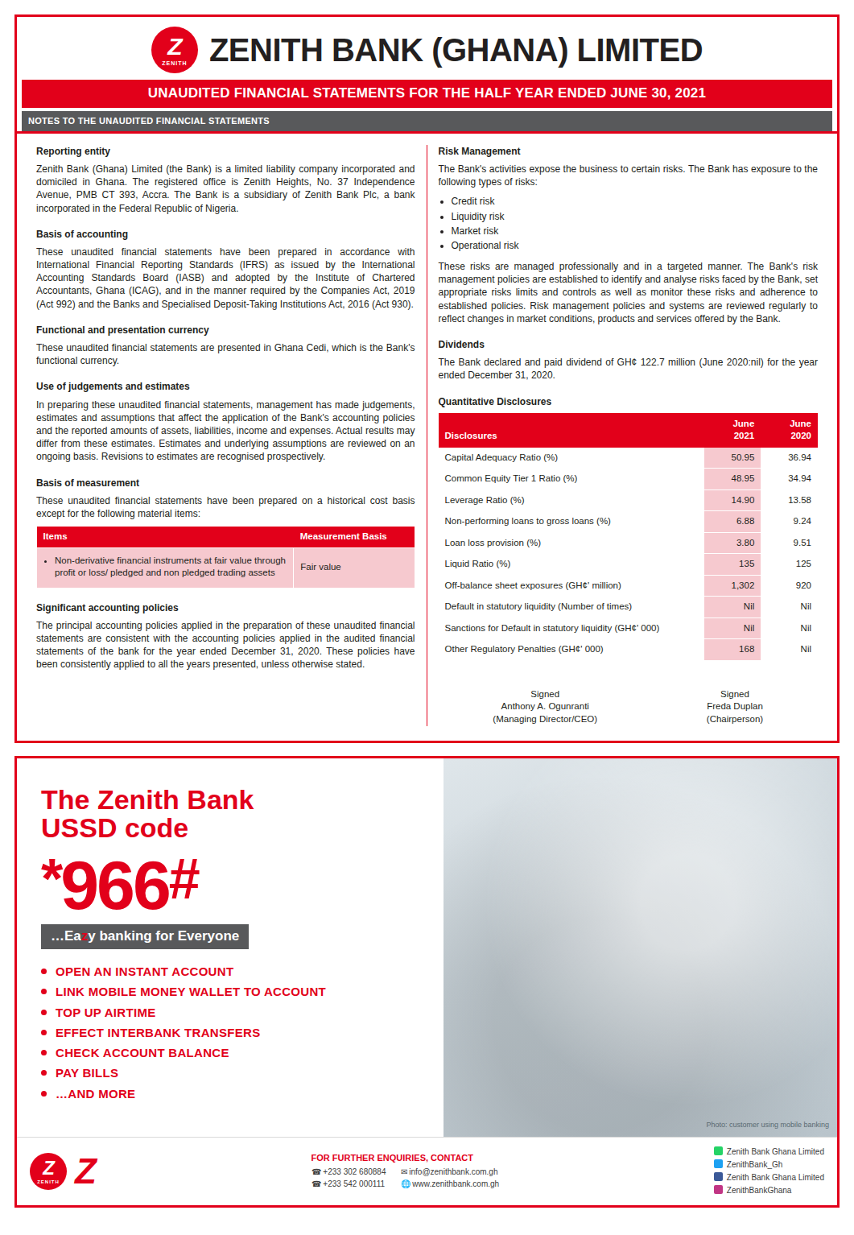Z ZENITH
ZENITH BANK (GHANA) LIMITED
UNAUDITED FINANCIAL STATEMENTS FOR THE HALF YEAR ENDED JUNE 30, 2021
NOTES TO THE UNAUDITED FINANCIAL STATEMENTS
Reporting entity
Zenith Bank (Ghana) Limited (the Bank) is a limited liability company incorporated and domiciled in Ghana. The registered office is Zenith Heights, No. 37 Independence Avenue, PMB CT 393, Accra. The Bank is a subsidiary of Zenith Bank Plc, a bank incorporated in the Federal Republic of Nigeria.
Basis of accounting
These unaudited financial statements have been prepared in accordance with International Financial Reporting Standards (IFRS) as issued by the International Accounting Standards Board (IASB) and adopted by the Institute of Chartered Accountants, Ghana (ICAG), and in the manner required by the Companies Act, 2019 (Act 992) and the Banks and Specialised Deposit-Taking Institutions Act, 2016 (Act 930).
Functional and presentation currency
These unaudited financial statements are presented in Ghana Cedi, which is the Bank's functional currency.
Use of judgements and estimates
In preparing these unaudited financial statements, management has made judgements, estimates and assumptions that affect the application of the Bank's accounting policies and the reported amounts of assets, liabilities, income and expenses. Actual results may differ from these estimates. Estimates and underlying assumptions are reviewed on an ongoing basis. Revisions to estimates are recognised prospectively.
Basis of measurement
These unaudited financial statements have been prepared on a historical cost basis except for the following material items:
| Items | Measurement Basis |
| --- | --- |
| Non-derivative financial instruments at fair value through profit or loss/ pledged and non pledged trading assets | Fair value |
Significant accounting policies
The principal accounting policies applied in the preparation of these unaudited financial statements are consistent with the accounting policies applied in the audited financial statements of the bank for the year ended December 31, 2020. These policies have been consistently applied to all the years presented, unless otherwise stated.
Risk Management
The Bank's activities expose the business to certain risks. The Bank has exposure to the following types of risks:
Credit risk
Liquidity risk
Market risk
Operational risk
These risks are managed professionally and in a targeted manner. The Bank's risk management policies are established to identify and analyse risks faced by the Bank, set appropriate risks limits and controls as well as monitor these risks and adherence to established policies. Risk management policies and systems are reviewed regularly to reflect changes in market conditions, products and services offered by the Bank.
Dividends
The Bank declared and paid dividend of GH¢ 122.7 million (June 2020:nil) for the year ended December 31, 2020.
Quantitative Disclosures
| Disclosures | June 2021 | June 2020 |
| --- | --- | --- |
| Capital Adequacy Ratio (%) | 50.95 | 36.94 |
| Common Equity Tier 1 Ratio (%) | 48.95 | 34.94 |
| Leverage Ratio (%) | 14.90 | 13.58 |
| Non-performing loans to gross loans (%) | 6.88 | 9.24 |
| Loan loss provision (%) | 3.80 | 9.51 |
| Liquid Ratio (%) | 135 | 125 |
| Off-balance sheet exposures (GH¢' million) | 1,302 | 920 |
| Default in statutory liquidity (Number of times) | Nil | Nil |
| Sanctions for Default in statutory liquidity (GH¢' 000) | Nil | Nil |
| Other Regulatory Penalties (GH¢' 000) | 168 | Nil |
Signed
Anthony A. Ogunranti
(Managing Director/CEO)
Signed
Freda Duplan
(Chairperson)
The Zenith Bank
USSD code
*966#
…Eazy banking for Everyone
OPEN AN INSTANT ACCOUNT
LINK MOBILE MONEY WALLET TO ACCOUNT
TOP UP AIRTIME
EFFECT INTERBANK TRANSFERS
CHECK ACCOUNT BALANCE
PAY BILLS
…AND MORE
Photo: customer using mobile banking
Z ZENITH
Z
FOR FURTHER ENQUIRIES, CONTACT
☎ +233 302 680884
☎ +233 542 000111
✉ info@zenithbank.com.gh
🌐 www.zenithbank.com.gh
Zenith Bank Ghana Limited
ZenithBank_Gh
Zenith Bank Ghana Limited
ZenithBankGhana